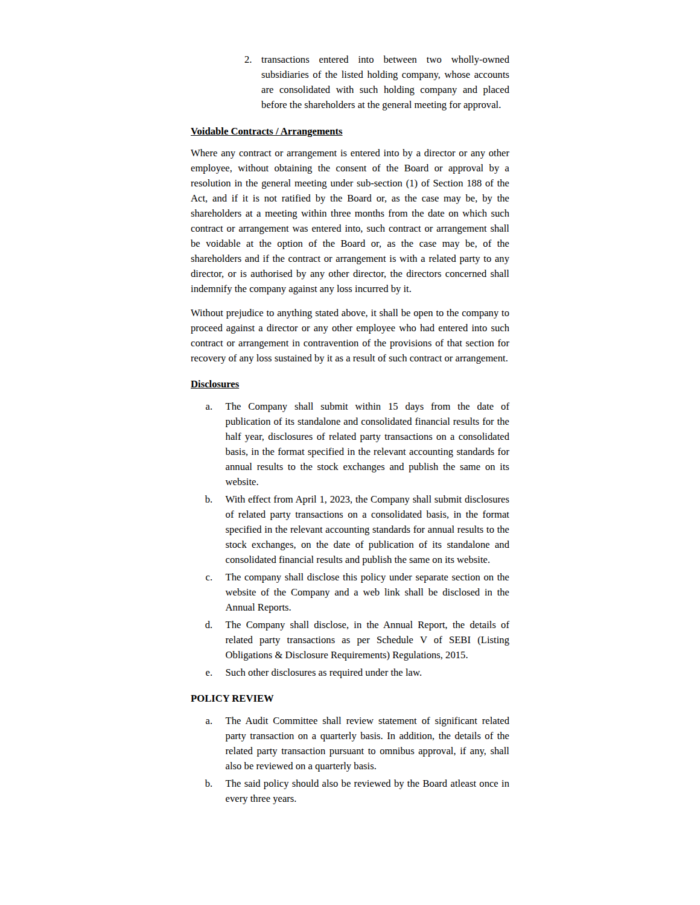transactions entered into between two wholly-owned subsidiaries of the listed holding company, whose accounts are consolidated with such holding company and placed before the shareholders at the general meeting for approval.
Voidable Contracts / Arrangements
Where any contract or arrangement is entered into by a director or any other employee, without obtaining the consent of the Board or approval by a resolution in the general meeting under sub-section (1) of Section 188 of the Act, and if it is not ratified by the Board or, as the case may be, by the shareholders at a meeting within three months from the date on which such contract or arrangement was entered into, such contract or arrangement shall be voidable at the option of the Board or, as the case may be, of the shareholders and if the contract or arrangement is with a related party to any director, or is authorised by any other director, the directors concerned shall indemnify the company against any loss incurred by it.
Without prejudice to anything stated above, it shall be open to the company to proceed against a director or any other employee who had entered into such contract or arrangement in contravention of the provisions of that section for recovery of any loss sustained by it as a result of such contract or arrangement.
Disclosures
The Company shall submit within 15 days from the date of publication of its standalone and consolidated financial results for the half year, disclosures of related party transactions on a consolidated basis, in the format specified in the relevant accounting standards for annual results to the stock exchanges and publish the same on its website.
With effect from April 1, 2023, the Company shall submit disclosures of related party transactions on a consolidated basis, in the format specified in the relevant accounting standards for annual results to the stock exchanges, on the date of publication of its standalone and consolidated financial results and publish the same on its website.
The company shall disclose this policy under separate section on the website of the Company and a web link shall be disclosed in the Annual Reports.
The Company shall disclose, in the Annual Report, the details of related party transactions as per Schedule V of SEBI (Listing Obligations & Disclosure Requirements) Regulations, 2015.
Such other disclosures as required under the law.
POLICY REVIEW
The Audit Committee shall review statement of significant related party transaction on a quarterly basis. In addition, the details of the related party transaction pursuant to omnibus approval, if any, shall also be reviewed on a quarterly basis.
The said policy should also be reviewed by the Board atleast once in every three years.